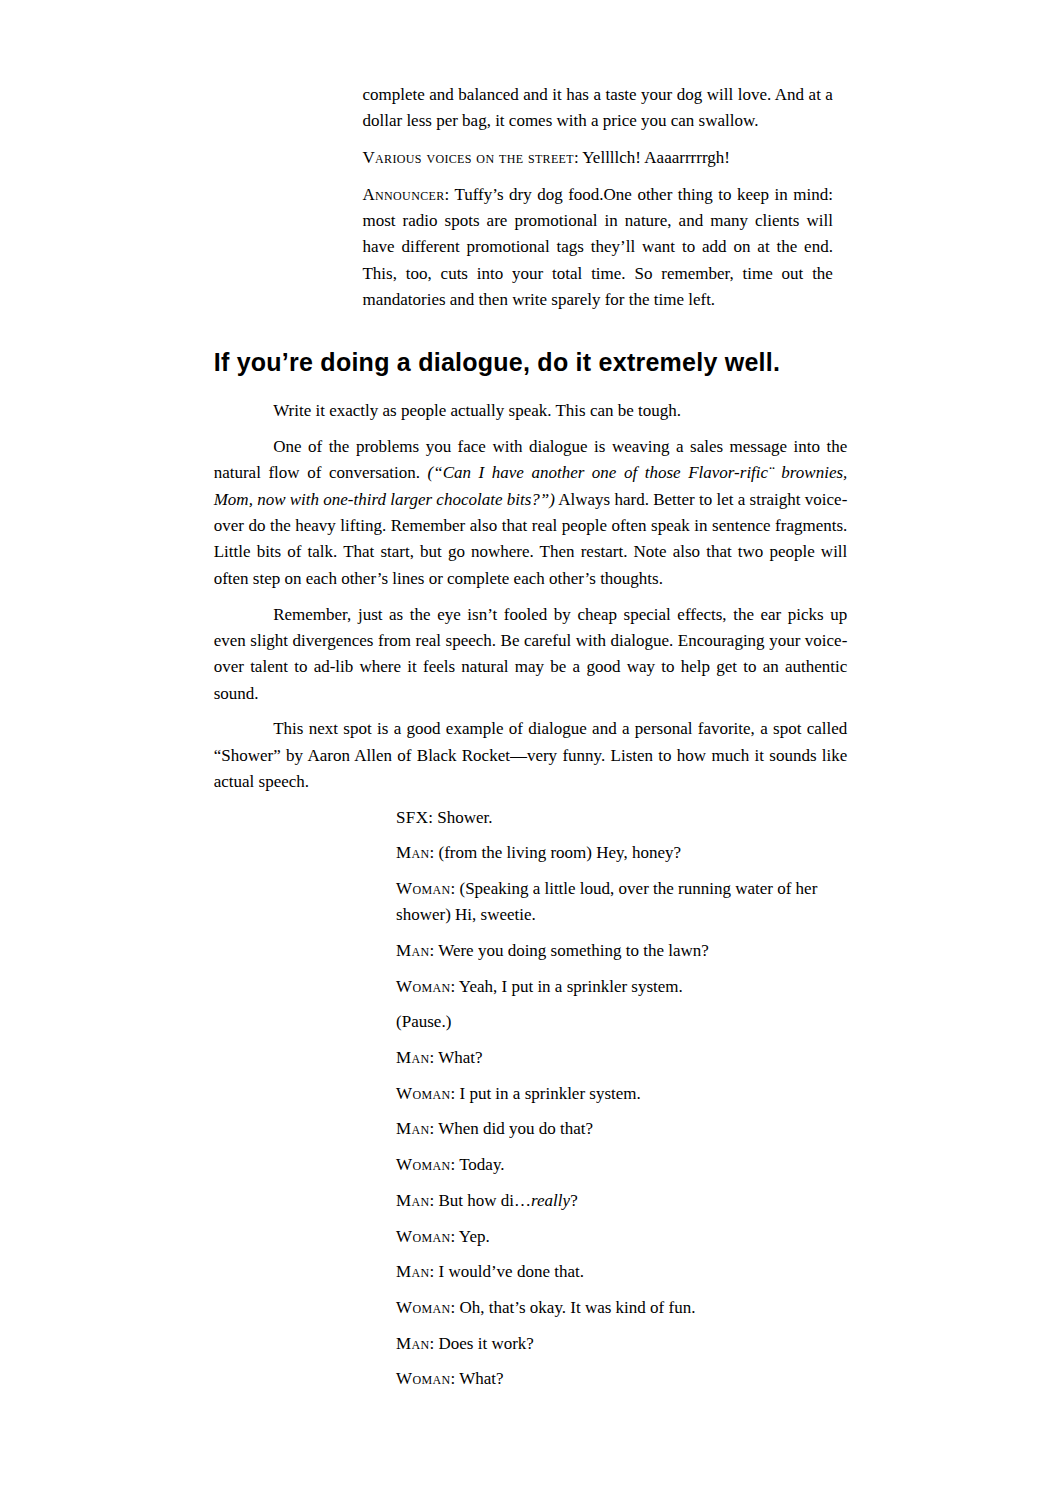complete and balanced and it has a taste your dog will love. And at a dollar less per bag, it comes with a price you can swallow.
Various voices on the street: Yellllch! Aaaarrrrrgh!
Announcer: Tuffy’s dry dog food.One other thing to keep in mind: most radio spots are promotional in nature, and many clients will have different promotional tags they’ll want to add on at the end. This, too, cuts into your total time. So remember, time out the mandatories and then write sparely for the time left.
If you’re doing a dialogue, do it extremely well.
Write it exactly as people actually speak. This can be tough.
One of the problems you face with dialogue is weaving a sales message into the natural flow of conversation. (“Can I have another one of those Flavor-rific¨ brownies, Mom, now with one-third larger chocolate bits?”) Always hard. Better to let a straight voice-over do the heavy lifting. Remember also that real people often speak in sentence fragments. Little bits of talk. That start, but go nowhere. Then restart. Note also that two people will often step on each other’s lines or complete each other’s thoughts.
Remember, just as the eye isn’t fooled by cheap special effects, the ear picks up even slight divergences from real speech. Be careful with dialogue. Encouraging your voice-over talent to ad-lib where it feels natural may be a good way to help get to an authentic sound.
This next spot is a good example of dialogue and a personal favorite, a spot called “Shower” by Aaron Allen of Black Rocket—very funny. Listen to how much it sounds like actual speech.
SFX: Shower.
Man: (from the living room) Hey, honey?
Woman: (Speaking a little loud, over the running water of her shower) Hi, sweetie.
Man: Were you doing something to the lawn?
Woman: Yeah, I put in a sprinkler system.
(Pause.)
Man: What?
Woman: I put in a sprinkler system.
Man: When did you do that?
Woman: Today.
Man: But how di…really?
Woman: Yep.
Man: I would’ve done that.
Woman: Oh, that’s okay. It was kind of fun.
Man: Does it work?
Woman: What?